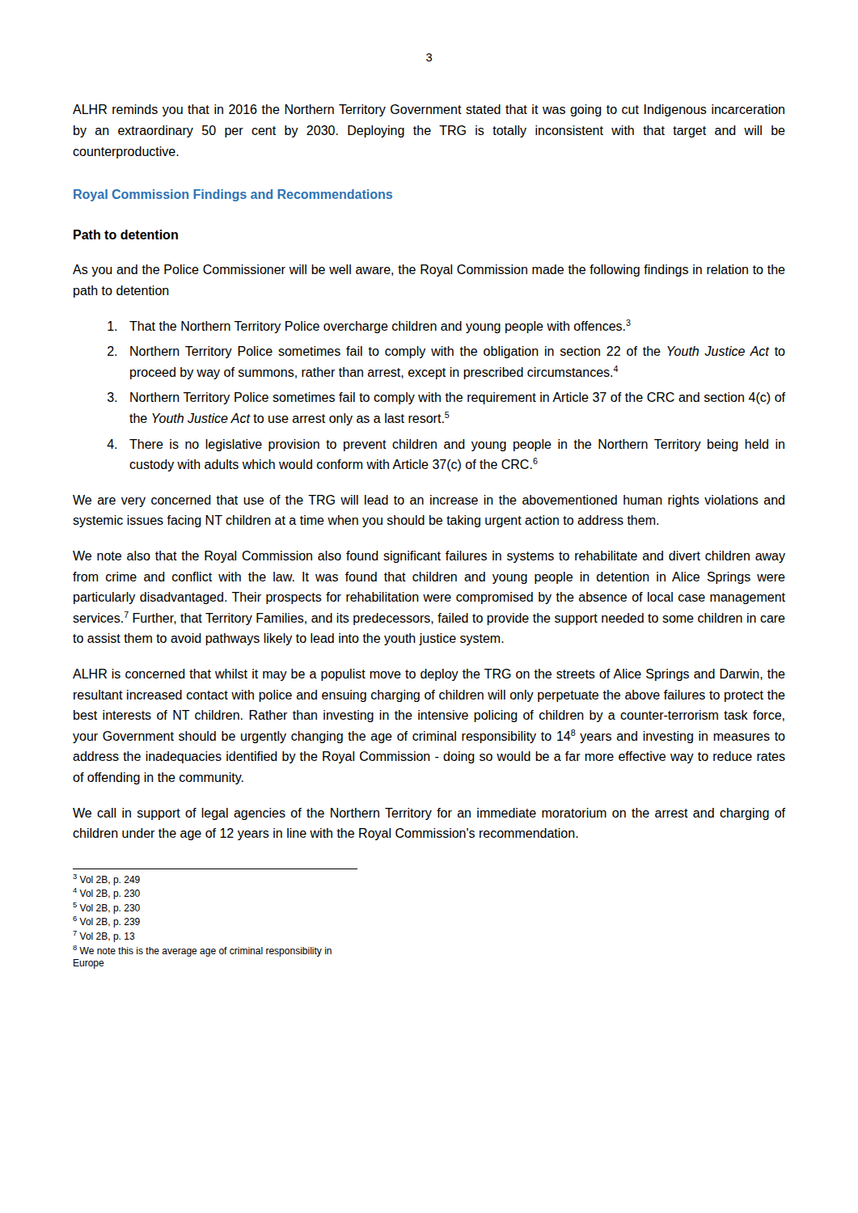3
ALHR reminds you that in 2016 the Northern Territory Government stated that it was going to cut Indigenous incarceration by an extraordinary 50 per cent by 2030. Deploying the TRG is totally inconsistent with that target and will be counterproductive.
Royal Commission Findings and Recommendations
Path to detention
As you and the Police Commissioner will be well aware, the Royal Commission made the following findings in relation to the path to detention
That the Northern Territory Police overcharge children and young people with offences.3
Northern Territory Police sometimes fail to comply with the obligation in section 22 of the Youth Justice Act to proceed by way of summons, rather than arrest, except in prescribed circumstances.4
Northern Territory Police sometimes fail to comply with the requirement in Article 37 of the CRC and section 4(c) of the Youth Justice Act to use arrest only as a last resort.5
There is no legislative provision to prevent children and young people in the Northern Territory being held in custody with adults which would conform with Article 37(c) of the CRC.6
We are very concerned that use of the TRG will lead to an increase in the abovementioned human rights violations and systemic issues facing NT children at a time when you should be taking urgent action to address them.
We note also that the Royal Commission also found significant failures in systems to rehabilitate and divert children away from crime and conflict with the law. It was found that children and young people in detention in Alice Springs were particularly disadvantaged. Their prospects for rehabilitation were compromised by the absence of local case management services.7 Further, that Territory Families, and its predecessors, failed to provide the support needed to some children in care to assist them to avoid pathways likely to lead into the youth justice system.
ALHR is concerned that whilst it may be a populist move to deploy the TRG on the streets of Alice Springs and Darwin, the resultant increased contact with police and ensuing charging of children will only perpetuate the above failures to protect the best interests of NT children. Rather than investing in the intensive policing of children by a counter-terrorism task force, your Government should be urgently changing the age of criminal responsibility to 148 years and investing in measures to address the inadequacies identified by the Royal Commission - doing so would be a far more effective way to reduce rates of offending in the community.
We call in support of legal agencies of the Northern Territory for an immediate moratorium on the arrest and charging of children under the age of 12 years in line with the Royal Commission's recommendation.
3 Vol 2B, p. 249
4 Vol 2B, p. 230
5 Vol 2B, p. 230
6 Vol 2B, p. 239
7 Vol 2B, p. 13
8 We note this is the average age of criminal responsibility in Europe